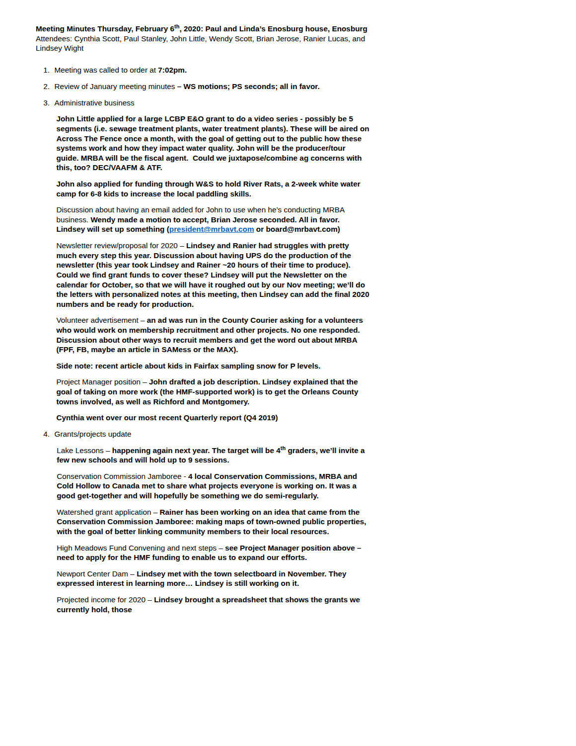Meeting Minutes Thursday, February 6th, 2020: Paul and Linda’s Enosburg house, Enosburg
Attendees: Cynthia Scott, Paul Stanley, John Little, Wendy Scott, Brian Jerose, Ranier Lucas, and Lindsey Wight
Meeting was called to order at 7:02pm.
Review of January meeting minutes – WS motions; PS seconds; all in favor.
Administrative business
John Little applied for a large LCBP E&O grant to do a video series - possibly be 5 segments (i.e. sewage treatment plants, water treatment plants). These will be aired on Across The Fence once a month, with the goal of getting out to the public how these systems work and how they impact water quality. John will be the producer/tour guide. MRBA will be the fiscal agent. Could we juxtapose/combine ag concerns with this, too? DEC/VAAFM & ATF.
John also applied for funding through W&S to hold River Rats, a 2-week white water camp for 6-8 kids to increase the local paddling skills.
Discussion about having an email added for John to use when he’s conducting MRBA business. Wendy made a motion to accept, Brian Jerose seconded. All in favor. Lindsey will set up something (president@mrbavt.com or board@mrbavt.com)
Newsletter review/proposal for 2020 – Lindsey and Ranier had struggles with pretty much every step this year. Discussion about having UPS do the production of the newsletter (this year took Lindsey and Rainer ~20 hours of their time to produce). Could we find grant funds to cover these? Lindsey will put the Newsletter on the calendar for October, so that we will have it roughed out by our Nov meeting; we’ll do the letters with personalized notes at this meeting, then Lindsey can add the final 2020 numbers and be ready for production.
Volunteer advertisement – an ad was run in the County Courier asking for a volunteers who would work on membership recruitment and other projects. No one responded. Discussion about other ways to recruit members and get the word out about MRBA (FPF, FB, maybe an article in SAMess or the MAX).
Side note: recent article about kids in Fairfax sampling snow for P levels.
Project Manager position – John drafted a job description. Lindsey explained that the goal of taking on more work (the HMF-supported work) is to get the Orleans County towns involved, as well as Richford and Montgomery.
Cynthia went over our most recent Quarterly report (Q4 2019)
Grants/projects update
Lake Lessons – happening again next year. The target will be 4th graders, we’ll invite a few new schools and will hold up to 9 sessions.
Conservation Commission Jamboree - 4 local Conservation Commissions, MRBA and Cold Hollow to Canada met to share what projects everyone is working on. It was a good get-together and will hopefully be something we do semi-regularly.
Watershed grant application – Rainer has been working on an idea that came from the Conservation Commission Jamboree: making maps of town-owned public properties, with the goal of better linking community members to their local resources.
High Meadows Fund Convening and next steps – see Project Manager position above – need to apply for the HMF funding to enable us to expand our efforts.
Newport Center Dam – Lindsey met with the town selectboard in November. They expressed interest in learning more… Lindsey is still working on it.
Projected income for 2020 – Lindsey brought a spreadsheet that shows the grants we currently hold, those